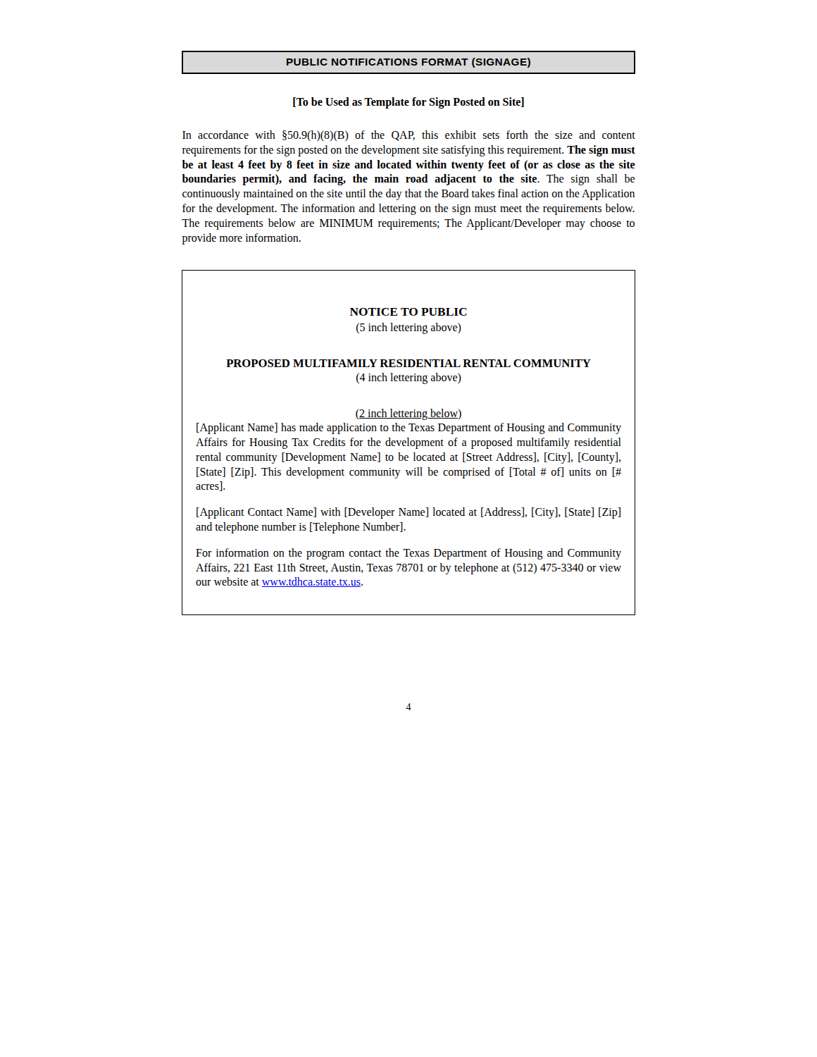PUBLIC NOTIFICATIONS FORMAT (SIGNAGE)
[To be Used as Template for Sign Posted on Site]
In accordance with §50.9(h)(8)(B) of the QAP, this exhibit sets forth the size and content requirements for the sign posted on the development site satisfying this requirement. The sign must be at least 4 feet by 8 feet in size and located within twenty feet of (or as close as the site boundaries permit), and facing, the main road adjacent to the site. The sign shall be continuously maintained on the site until the day that the Board takes final action on the Application for the development. The information and lettering on the sign must meet the requirements below. The requirements below are MINIMUM requirements; The Applicant/Developer may choose to provide more information.
NOTICE TO PUBLIC
(5 inch lettering above)
PROPOSED MULTIFAMILY RESIDENTIAL RENTAL COMMUNITY
(4 inch lettering above)
(2 inch lettering below)
[Applicant Name] has made application to the Texas Department of Housing and Community Affairs for Housing Tax Credits for the development of a proposed multifamily residential rental community [Development Name] to be located at [Street Address], [City], [County], [State] [Zip]. This development community will be comprised of [Total # of] units on [# acres].
[Applicant Contact Name] with [Developer Name] located at [Address], [City], [State] [Zip] and telephone number is [Telephone Number].
For information on the program contact the Texas Department of Housing and Community Affairs, 221 East 11th Street, Austin, Texas 78701 or by telephone at (512) 475-3340 or view our website at www.tdhca.state.tx.us.
4